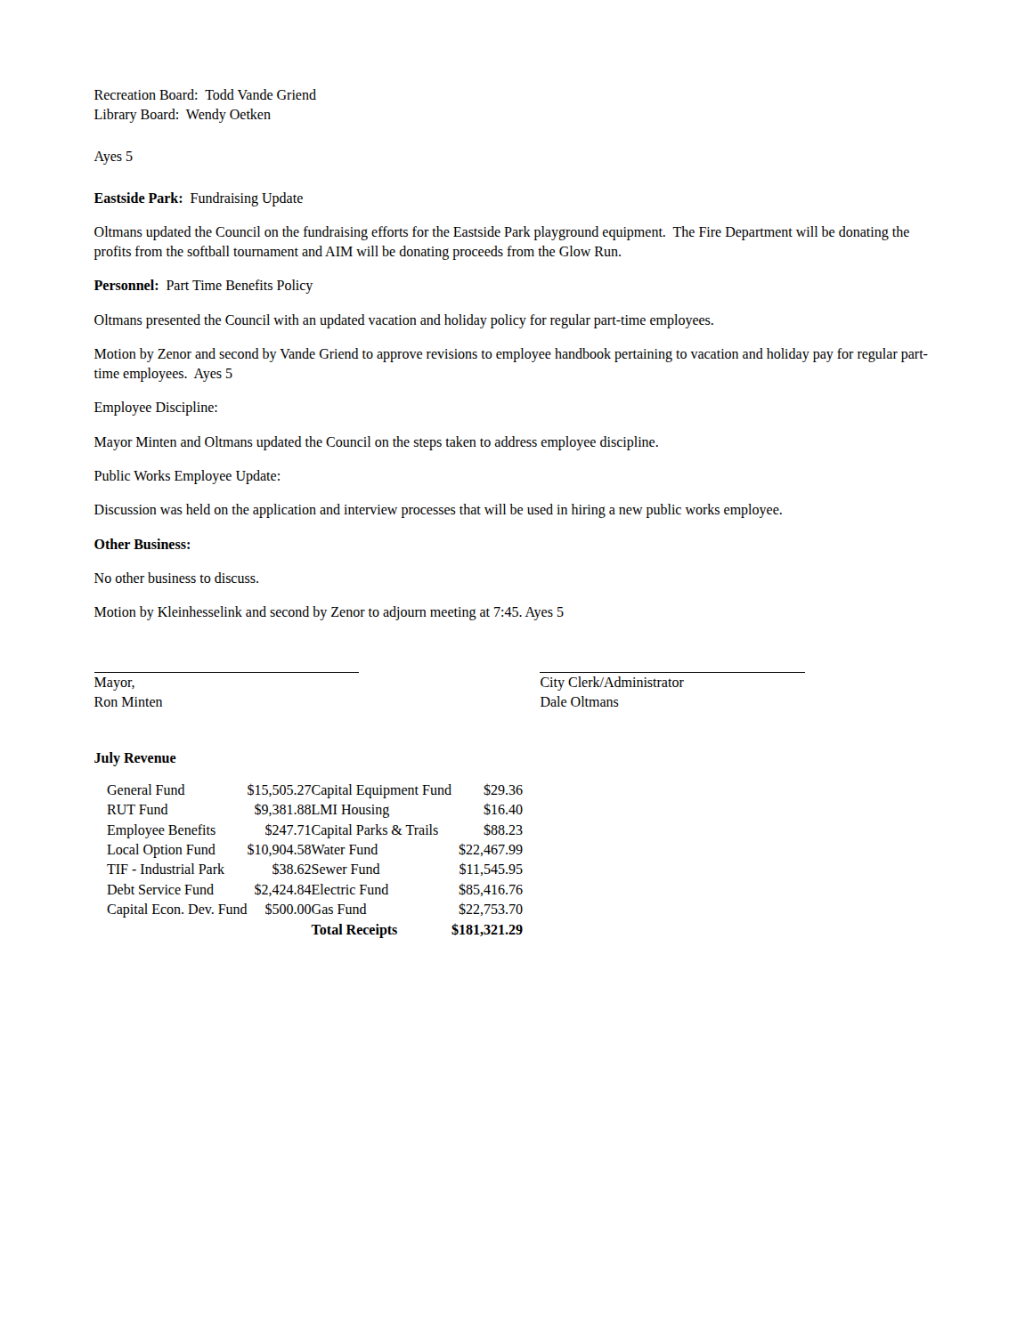Recreation Board: Todd Vande Griend
Library Board: Wendy Oetken
Ayes 5
Eastside Park:
Fundraising Update
Oltmans updated the Council on the fundraising efforts for the Eastside Park playground equipment. The Fire Department will be donating the profits from the softball tournament and AIM will be donating proceeds from the Glow Run.
Personnel:
Part Time Benefits Policy
Oltmans presented the Council with an updated vacation and holiday policy for regular part-time employees.
Motion by Zenor and second by Vande Griend to approve revisions to employee handbook pertaining to vacation and holiday pay for regular part-time employees. Ayes 5
Employee Discipline:
Mayor Minten and Oltmans updated the Council on the steps taken to address employee discipline.
Public Works Employee Update:
Discussion was held on the application and interview processes that will be used in hiring a new public works employee.
Other Business:
No other business to discuss.
Motion by Kleinhesselink and second by Zenor to adjourn meeting at 7:45. Ayes 5
| Mayor, Ron Minten | | City Clerk/Administrator Dale Oltmans |
July Revenue
| General Fund | $15,505.27 | Capital Equipment Fund | $29.36 |
| RUT Fund | $9,381.88 | LMI Housing | $16.40 |
| Employee Benefits | $247.71 | Capital Parks & Trails | $88.23 |
| Local Option Fund | $10,904.58 | Water Fund | $22,467.99 |
| TIF - Industrial Park | $38.62 | Sewer Fund | $11,545.95 |
| Debt Service Fund | $2,424.84 | Electric Fund | $85,416.76 |
| Capital Econ. Dev. Fund | $500.00 | Gas Fund | $22,753.70 |
| | | Total Receipts | $181,321.29 |